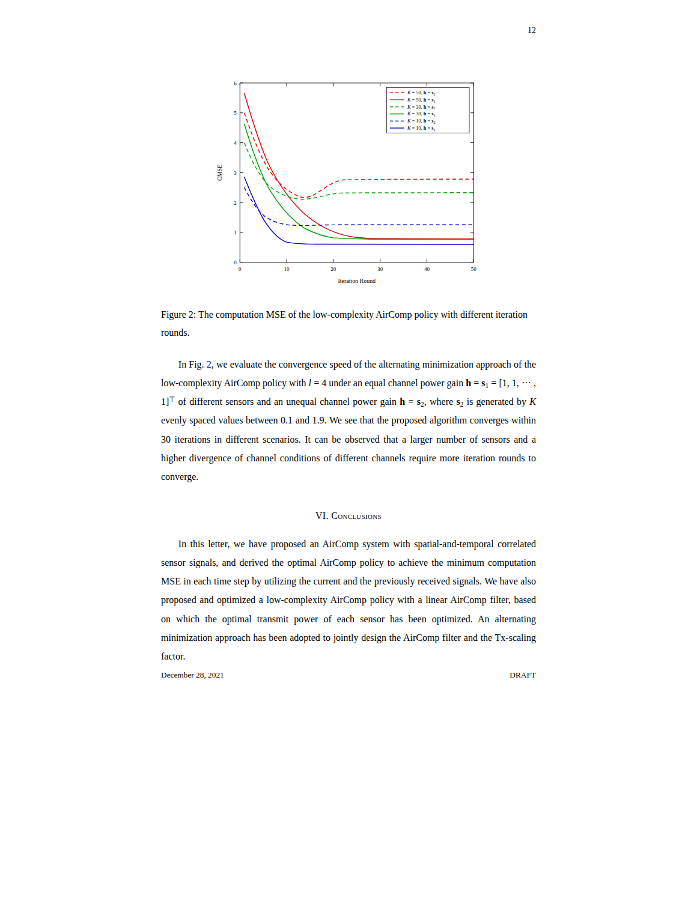12
0 1 2 3 4 5 6 0 10 20 30 40 50 Iteration Round CMSE K = 50, h = s2 K = 50, h = s1 K = 30, h = s2 K = 30, h = s1 K = 10, h = s2 K = 10, h = s1
Figure 2: The computation MSE of the low-complexity AirComp policy with different iteration rounds.
In Fig. 2, we evaluate the convergence speed of the alternating minimization approach of the low-complexity AirComp policy with l = 4 under an equal channel power gain h = s1 = [1, 1, ··· , 1]⊤ of different sensors and an unequal channel power gain h = s2, where s2 is generated by K evenly spaced values between 0.1 and 1.9. We see that the proposed algorithm converges within 30 iterations in different scenarios. It can be observed that a larger number of sensors and a higher divergence of channel conditions of different channels require more iteration rounds to converge.
VI. Conclusions
In this letter, we have proposed an AirComp system with spatial-and-temporal correlated sensor signals, and derived the optimal AirComp policy to achieve the minimum computation MSE in each time step by utilizing the current and the previously received signals. We have also proposed and optimized a low-complexity AirComp policy with a linear AirComp filter, based on which the optimal transmit power of each sensor has been optimized. An alternating minimization approach has been adopted to jointly design the AirComp filter and the Tx-scaling factor.
December 28, 2021 DRAFT